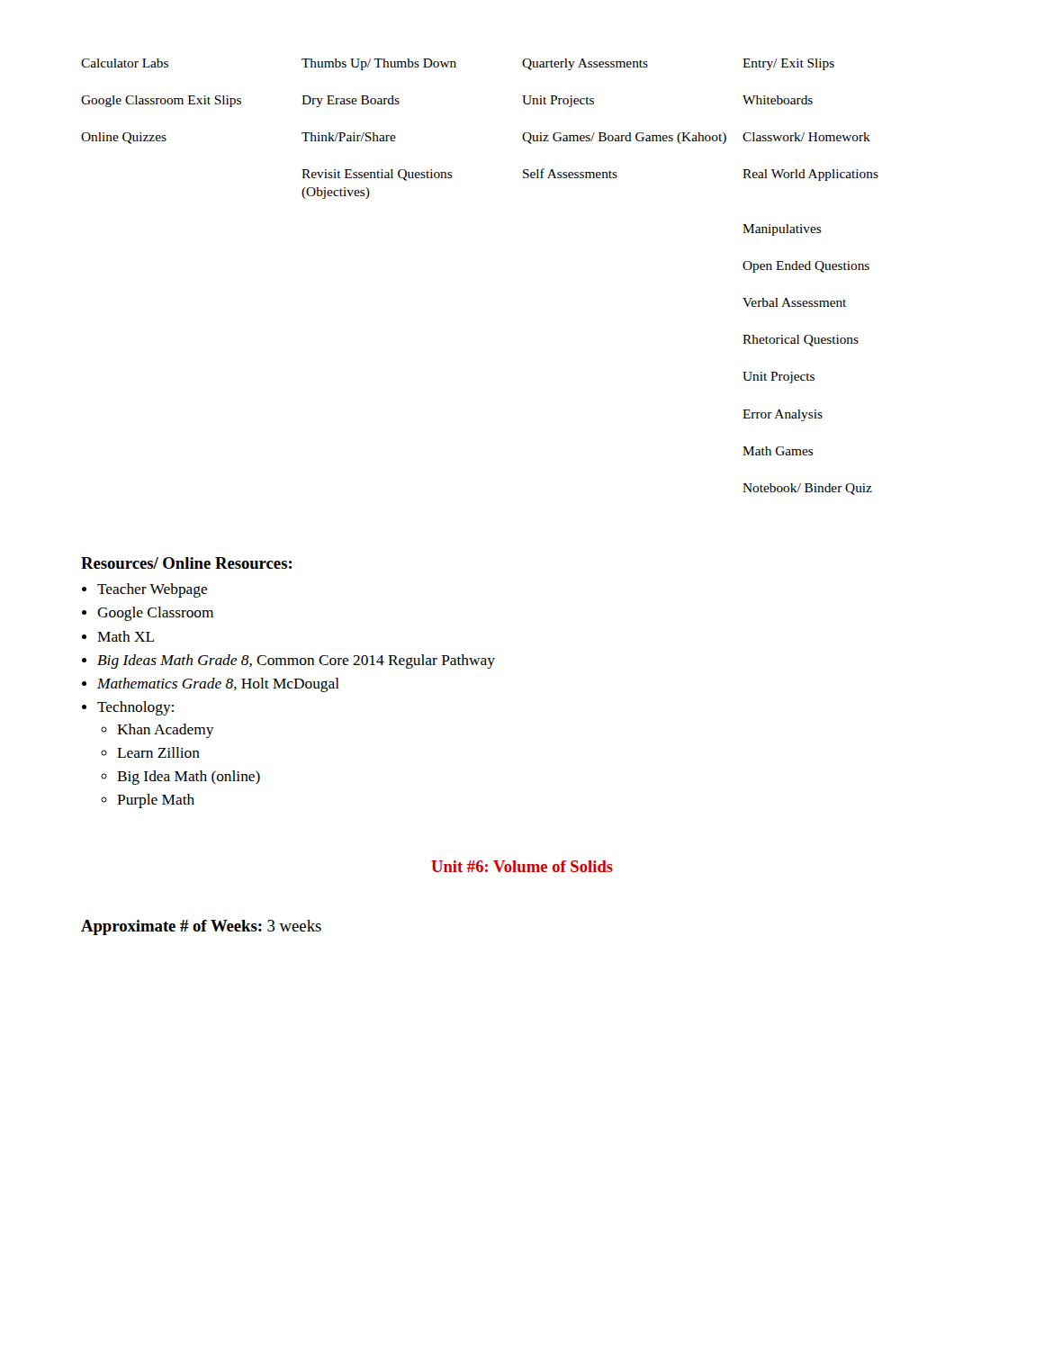| Calculator Labs | Thumbs Up/ Thumbs Down | Quarterly Assessments | Entry/ Exit Slips |
| Google Classroom Exit Slips | Dry Erase Boards | Unit Projects | Whiteboards |
| Online Quizzes | Think/Pair/Share | Quiz Games/ Board Games (Kahoot) | Classwork/ Homework |
| | Revisit Essential Questions (Objectives) | Self Assessments | Real World Applications |
| | | | Manipulatives |
| | | | Open Ended Questions |
| | | | Verbal Assessment |
| | | | Rhetorical Questions |
| | | | Unit Projects |
| | | | Error Analysis |
| | | | Math Games |
| | | | Notebook/ Binder Quiz |
Resources/ Online Resources:
Teacher Webpage
Google Classroom
Math XL
Big Ideas Math Grade 8, Common Core 2014 Regular Pathway
Mathematics Grade 8, Holt McDougal
Technology:
Khan Academy
Learn Zillion
Big Idea Math (online)
Purple Math
Unit #6: Volume of Solids
Approximate # of Weeks: 3 weeks